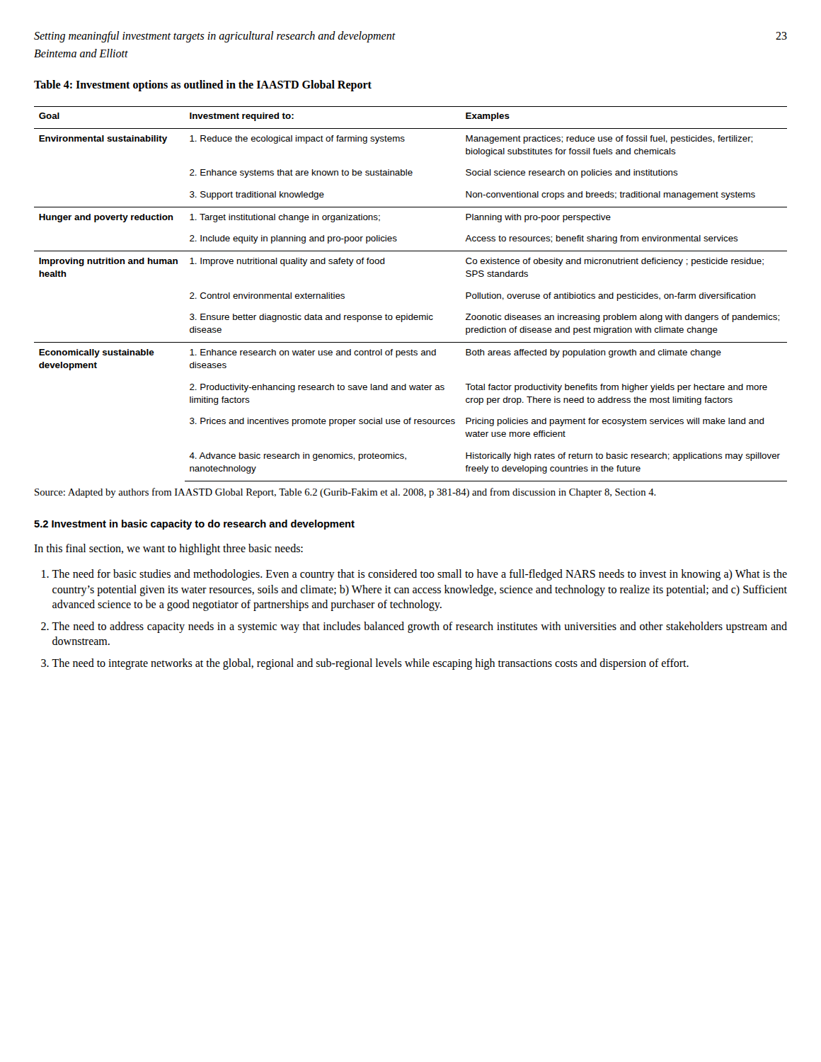Setting meaningful investment targets in agricultural research and development 23
Beintema and Elliott
Table 4: Investment options as outlined in the IAASTD Global Report
| Goal | Investment required to: | Examples |
| --- | --- | --- |
| Environmental sustainability | 1. Reduce the ecological impact of farming systems | Management practices; reduce use of fossil fuel, pesticides, fertilizer; biological substitutes for fossil fuels and chemicals |
| 2. Enhance systems that are known to be sustainable | Social science research on policies and institutions |
| 3. Support traditional knowledge | Non-conventional crops and breeds; traditional management systems |
| Hunger and poverty reduction | 1. Target institutional change in organizations; | Planning with pro-poor perspective |
| 2. Include equity in planning and pro-poor policies | Access to resources; benefit sharing from environmental services |
| Improving nutrition and human health | 1. Improve nutritional quality and safety of food | Co existence of obesity and micronutrient deficiency ; pesticide residue; SPS standards |
| 2. Control environmental externalities | Pollution, overuse of antibiotics and pesticides, on-farm diversification |
| 3. Ensure better diagnostic data and response to epidemic disease | Zoonotic diseases an increasing problem along with dangers of pandemics; prediction of disease and pest migration with climate change |
| Economically sustainable development | 1. Enhance research on water use and control of pests and diseases | Both areas affected by population growth and climate change |
| 2. Productivity-enhancing research to save land and water as limiting factors | Total factor productivity benefits from higher yields per hectare and more crop per drop. There is need to address the most limiting factors |
| 3. Prices and incentives promote proper social use of resources | Pricing policies and payment for ecosystem services will make land and water use more efficient |
| 4. Advance basic research in genomics, proteomics, nanotechnology | Historically high rates of return to basic research; applications may spillover freely to developing countries in the future |
Source: Adapted by authors from IAASTD Global Report, Table 6.2 (Gurib-Fakim et al. 2008, p 381-84) and from discussion in Chapter 8, Section 4.
5.2 Investment in basic capacity to do research and development
In this final section, we want to highlight three basic needs:
The need for basic studies and methodologies. Even a country that is considered too small to have a full-fledged NARS needs to invest in knowing a) What is the country’s potential given its water resources, soils and climate; b) Where it can access knowledge, science and technology to realize its potential; and c) Sufficient advanced science to be a good negotiator of partnerships and purchaser of technology.
The need to address capacity needs in a systemic way that includes balanced growth of research institutes with universities and other stakeholders upstream and downstream.
The need to integrate networks at the global, regional and sub-regional levels while escaping high transactions costs and dispersion of effort.